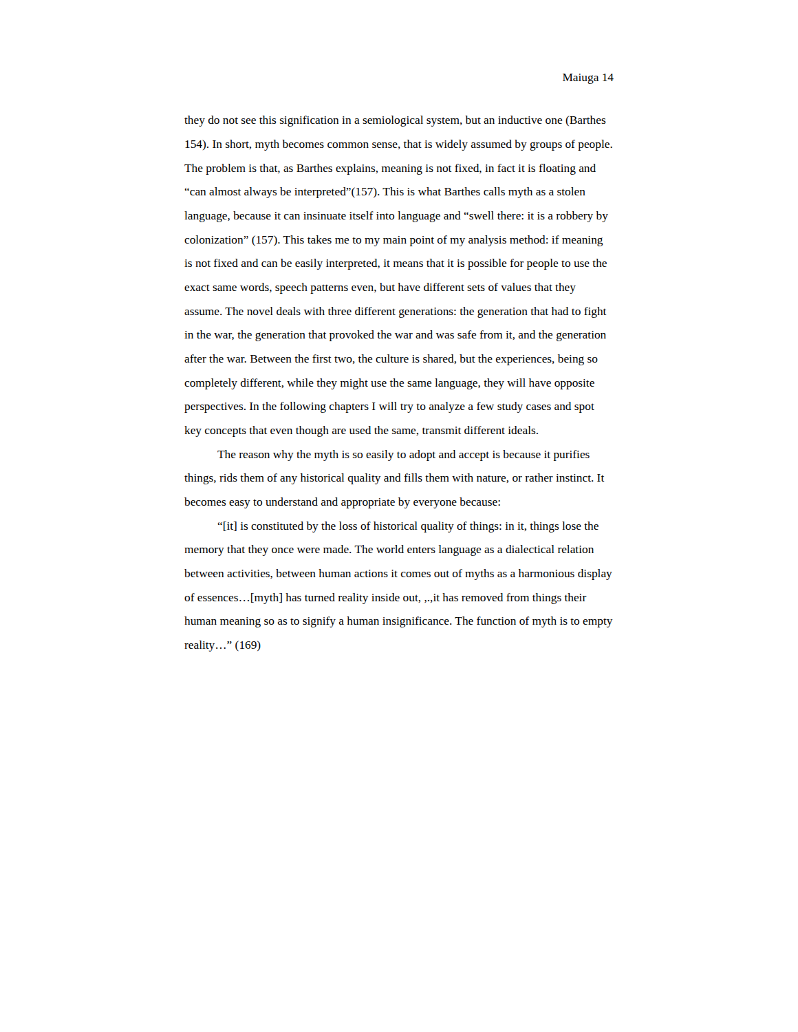Maiuga 14
they do not see this signification in a semiological system, but an inductive one (Barthes 154). In short, myth becomes common sense, that is widely assumed by groups of people. The problem is that, as Barthes explains, meaning is not fixed, in fact it is floating and “can almost always be interpreted”(157). This is what Barthes calls myth as a stolen language, because it can insinuate itself into language and “swell there: it is a robbery by colonization” (157). This takes me to my main point of my analysis method: if meaning is not fixed and can be easily interpreted, it means that it is possible for people to use the exact same words, speech patterns even, but have different sets of values that they assume. The novel deals with three different generations: the generation that had to fight in the war, the generation that provoked the war and was safe from it, and the generation after the war. Between the first two, the culture is shared, but the experiences, being so completely different, while they might use the same language, they will have opposite perspectives. In the following chapters I will try to analyze a few study cases and spot key concepts that even though are used the same, transmit different ideals.
The reason why the myth is so easily to adopt and accept is because it purifies things, rids them of any historical quality and fills them with nature, or rather instinct. It becomes easy to understand and appropriate by everyone because:
“[it] is constituted by the loss of historical quality of things: in it, things lose the memory that they once were made. The world enters language as a dialectical relation between activities, between human actions it comes out of myths as a harmonious display of essences…[myth] has turned reality inside out, ,.,it has removed from things their human meaning so as to signify a human insignificance. The function of myth is to empty reality…” (169)